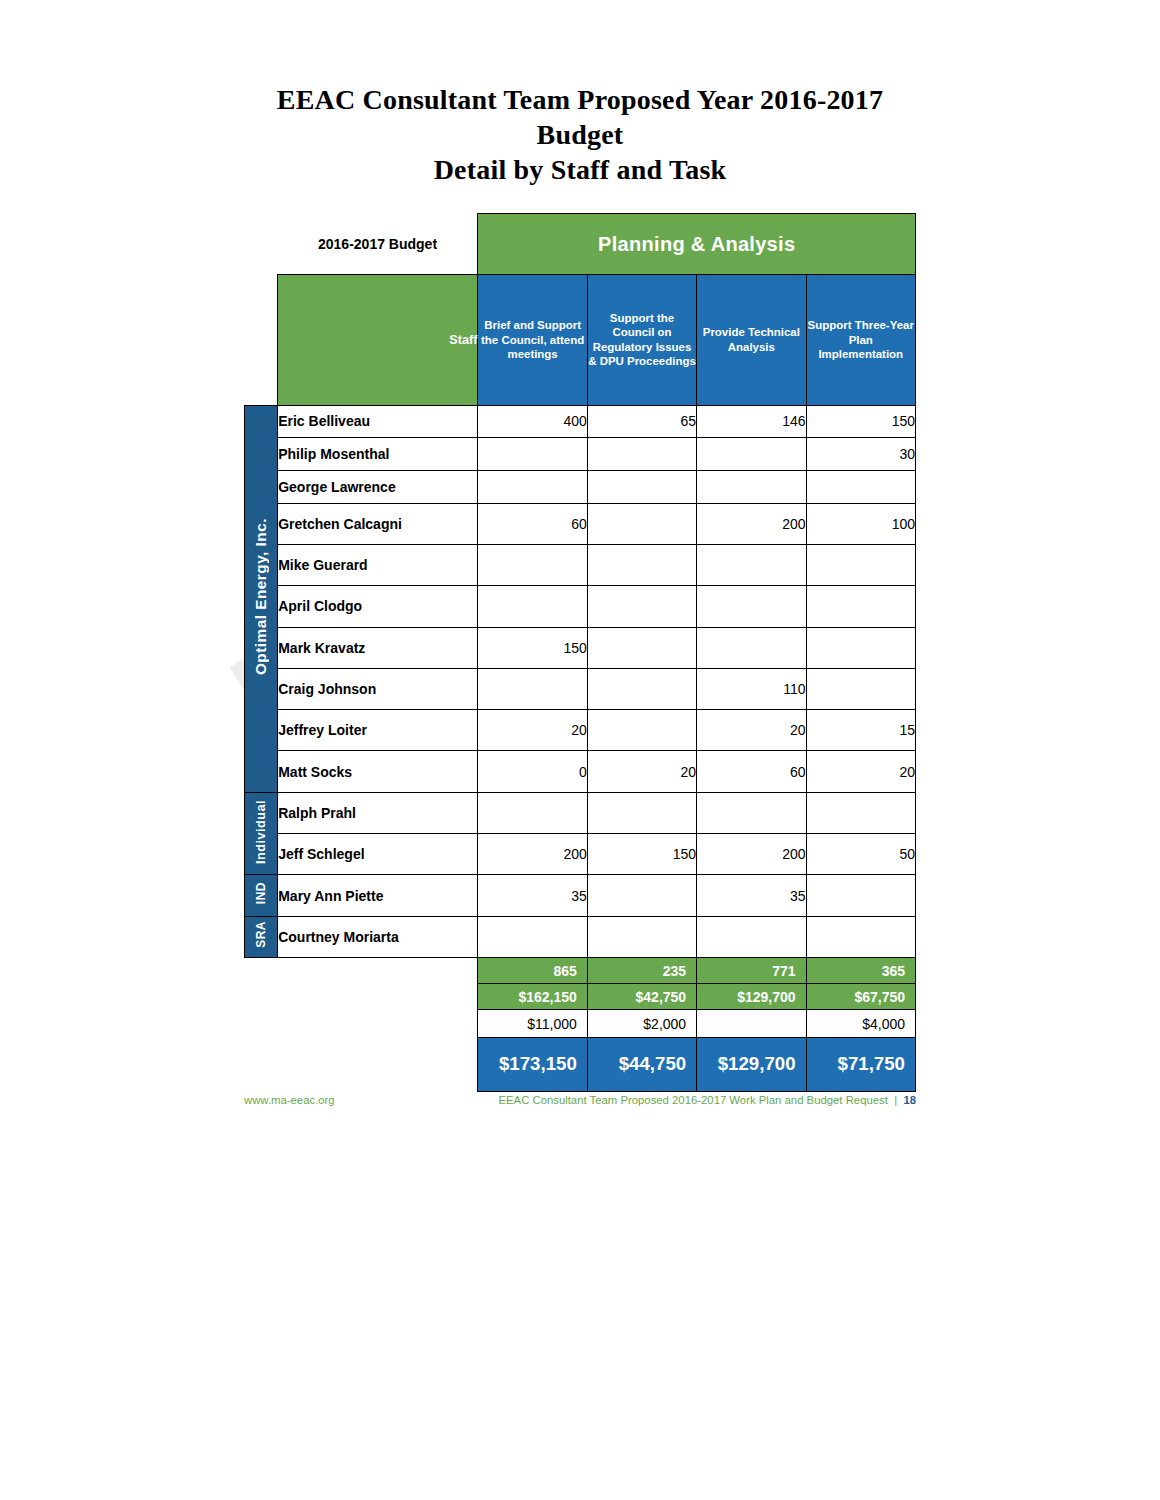EEAC Consultant Team Proposed Year 2016-2017 Budget
Detail by Staff and Task
DRAFT
| | 2016-2017 Budget | Planning & Analysis |
| | Staff | Brief and Support the Council, attend meetings | Support the Council on Regulatory Issues & DPU Proceedings | Provide Technical Analysis | Support Three-Year Plan Implementation |
| Optimal Energy, Inc. | Eric Belliveau | 400 | 65 | 146 | 150 |
| Philip Mosenthal | | | | 30 |
| George Lawrence | | | | |
| Gretchen Calcagni | 60 | | 200 | 100 |
| Mike Guerard | | | | |
| April Clodgo | | | | |
| Mark Kravatz | 150 | | | |
| Craig Johnson | | | 110 | |
| Jeffrey Loiter | 20 | | 20 | 15 |
| Matt Socks | 0 | 20 | 60 | 20 |
| Individual | Ralph Prahl | | | | |
| Jeff Schlegel | 200 | 150 | 200 | 50 |
| IND | Mary Ann Piette | 35 | | 35 | |
| SRA | Courtney Moriarta | | | | |
| | | 865 | 235 | 771 | 365 |
| | | $162,150 | $42,750 | $129,700 | $67,750 |
| | | $11,000 | $2,000 | | $4,000 |
| | | $173,150 | $44,750 | $129,700 | $71,750 |
www.ma-eeac.org
EEAC Consultant Team Proposed 2016-2017 Work Plan and Budget Request | 18